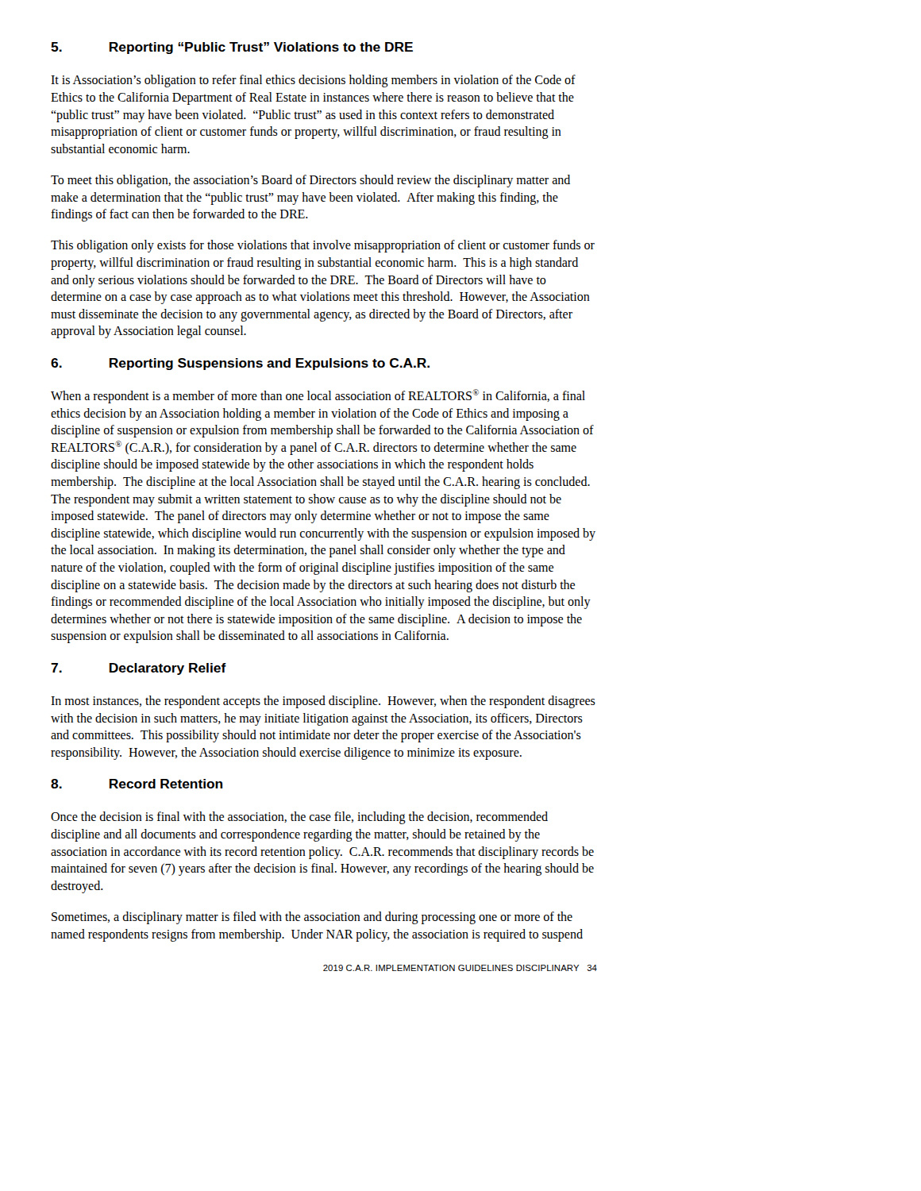5. Reporting “Public Trust” Violations to the DRE
It is Association’s obligation to refer final ethics decisions holding members in violation of the Code of Ethics to the California Department of Real Estate in instances where there is reason to believe that the “public trust” may have been violated. “Public trust” as used in this context refers to demonstrated misappropriation of client or customer funds or property, willful discrimination, or fraud resulting in substantial economic harm.
To meet this obligation, the association’s Board of Directors should review the disciplinary matter and make a determination that the “public trust” may have been violated. After making this finding, the findings of fact can then be forwarded to the DRE.
This obligation only exists for those violations that involve misappropriation of client or customer funds or property, willful discrimination or fraud resulting in substantial economic harm. This is a high standard and only serious violations should be forwarded to the DRE. The Board of Directors will have to determine on a case by case approach as to what violations meet this threshold. However, the Association must disseminate the decision to any governmental agency, as directed by the Board of Directors, after approval by Association legal counsel.
6. Reporting Suspensions and Expulsions to C.A.R.
When a respondent is a member of more than one local association of REALTORS® in California, a final ethics decision by an Association holding a member in violation of the Code of Ethics and imposing a discipline of suspension or expulsion from membership shall be forwarded to the California Association of REALTORS® (C.A.R.), for consideration by a panel of C.A.R. directors to determine whether the same discipline should be imposed statewide by the other associations in which the respondent holds membership. The discipline at the local Association shall be stayed until the C.A.R. hearing is concluded. The respondent may submit a written statement to show cause as to why the discipline should not be imposed statewide. The panel of directors may only determine whether or not to impose the same discipline statewide, which discipline would run concurrently with the suspension or expulsion imposed by the local association. In making its determination, the panel shall consider only whether the type and nature of the violation, coupled with the form of original discipline justifies imposition of the same discipline on a statewide basis. The decision made by the directors at such hearing does not disturb the findings or recommended discipline of the local Association who initially imposed the discipline, but only determines whether or not there is statewide imposition of the same discipline. A decision to impose the suspension or expulsion shall be disseminated to all associations in California.
7. Declaratory Relief
In most instances, the respondent accepts the imposed discipline. However, when the respondent disagrees with the decision in such matters, he may initiate litigation against the Association, its officers, Directors and committees. This possibility should not intimidate nor deter the proper exercise of the Association's responsibility. However, the Association should exercise diligence to minimize its exposure.
8. Record Retention
Once the decision is final with the association, the case file, including the decision, recommended discipline and all documents and correspondence regarding the matter, should be retained by the association in accordance with its record retention policy. C.A.R. recommends that disciplinary records be maintained for seven (7) years after the decision is final. However, any recordings of the hearing should be destroyed.
Sometimes, a disciplinary matter is filed with the association and during processing one or more of the named respondents resigns from membership. Under NAR policy, the association is required to suspend
2019 C.A.R. IMPLEMENTATION GUIDELINES DISCIPLINARY 34